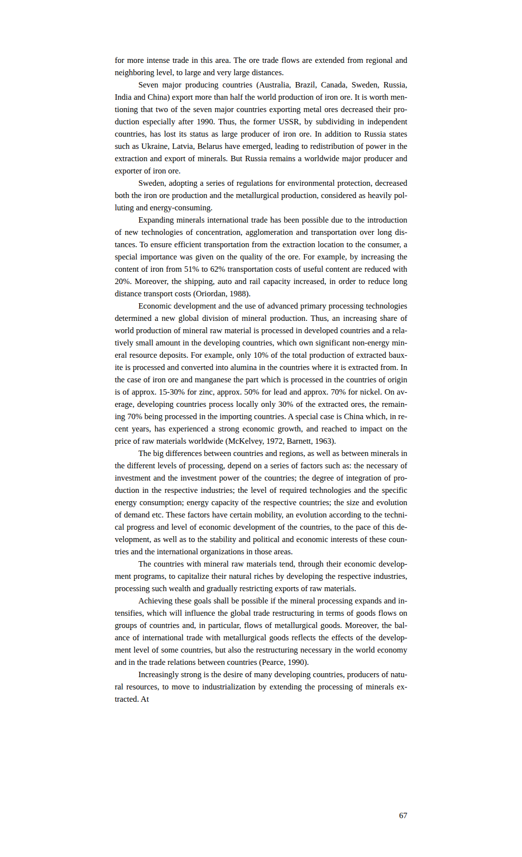for more intense trade in this area. The ore trade flows are extended from regional and neighboring level, to large and very large distances.
Seven major producing countries (Australia, Brazil, Canada, Sweden, Russia, India and China) export more than half the world production of iron ore. It is worth mentioning that two of the seven major countries exporting metal ores decreased their production especially after 1990. Thus, the former USSR, by subdividing in independent countries, has lost its status as large producer of iron ore. In addition to Russia states such as Ukraine, Latvia, Belarus have emerged, leading to redistribution of power in the extraction and export of minerals. But Russia remains a worldwide major producer and exporter of iron ore.
Sweden, adopting a series of regulations for environmental protection, decreased both the iron ore production and the metallurgical production, considered as heavily polluting and energy-consuming.
Expanding minerals international trade has been possible due to the introduction of new technologies of concentration, agglomeration and transportation over long distances. To ensure efficient transportation from the extraction location to the consumer, a special importance was given on the quality of the ore. For example, by increasing the content of iron from 51% to 62% transportation costs of useful content are reduced with 20%. Moreover, the shipping, auto and rail capacity increased, in order to reduce long distance transport costs (Oriordan, 1988).
Economic development and the use of advanced primary processing technologies determined a new global division of mineral production. Thus, an increasing share of world production of mineral raw material is processed in developed countries and a relatively small amount in the developing countries, which own significant non-energy mineral resource deposits. For example, only 10% of the total production of extracted bauxite is processed and converted into alumina in the countries where it is extracted from. In the case of iron ore and manganese the part which is processed in the countries of origin is of approx. 15-30% for zinc, approx. 50% for lead and approx. 70% for nickel. On average, developing countries process locally only 30% of the extracted ores, the remaining 70% being processed in the importing countries. A special case is China which, in recent years, has experienced a strong economic growth, and reached to impact on the price of raw materials worldwide (McKelvey, 1972, Barnett, 1963).
The big differences between countries and regions, as well as between minerals in the different levels of processing, depend on a series of factors such as: the necessary of investment and the investment power of the countries; the degree of integration of production in the respective industries; the level of required technologies and the specific energy consumption; energy capacity of the respective countries; the size and evolution of demand etc. These factors have certain mobility, an evolution according to the technical progress and level of economic development of the countries, to the pace of this development, as well as to the stability and political and economic interests of these countries and the international organizations in those areas.
The countries with mineral raw materials tend, through their economic development programs, to capitalize their natural riches by developing the respective industries, processing such wealth and gradually restricting exports of raw materials.
Achieving these goals shall be possible if the mineral processing expands and intensifies, which will influence the global trade restructuring in terms of goods flows on groups of countries and, in particular, flows of metallurgical goods. Moreover, the balance of international trade with metallurgical goods reflects the effects of the development level of some countries, but also the restructuring necessary in the world economy and in the trade relations between countries (Pearce, 1990).
Increasingly strong is the desire of many developing countries, producers of natural resources, to move to industrialization by extending the processing of minerals extracted. At
67